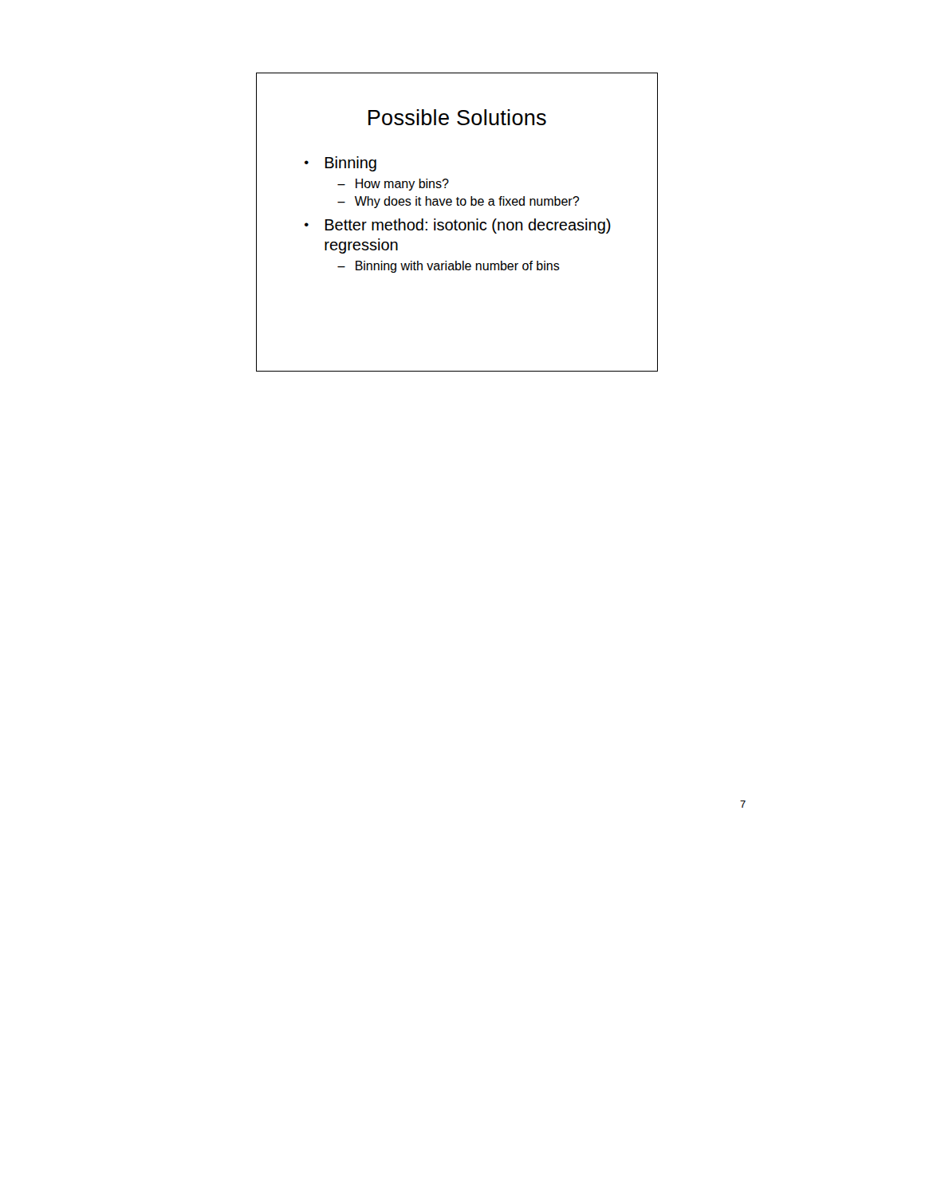Possible Solutions
Binning
How many bins?
Why does it have to be a fixed number?
Better method: isotonic (non decreasing) regression
Binning with variable number of bins
7